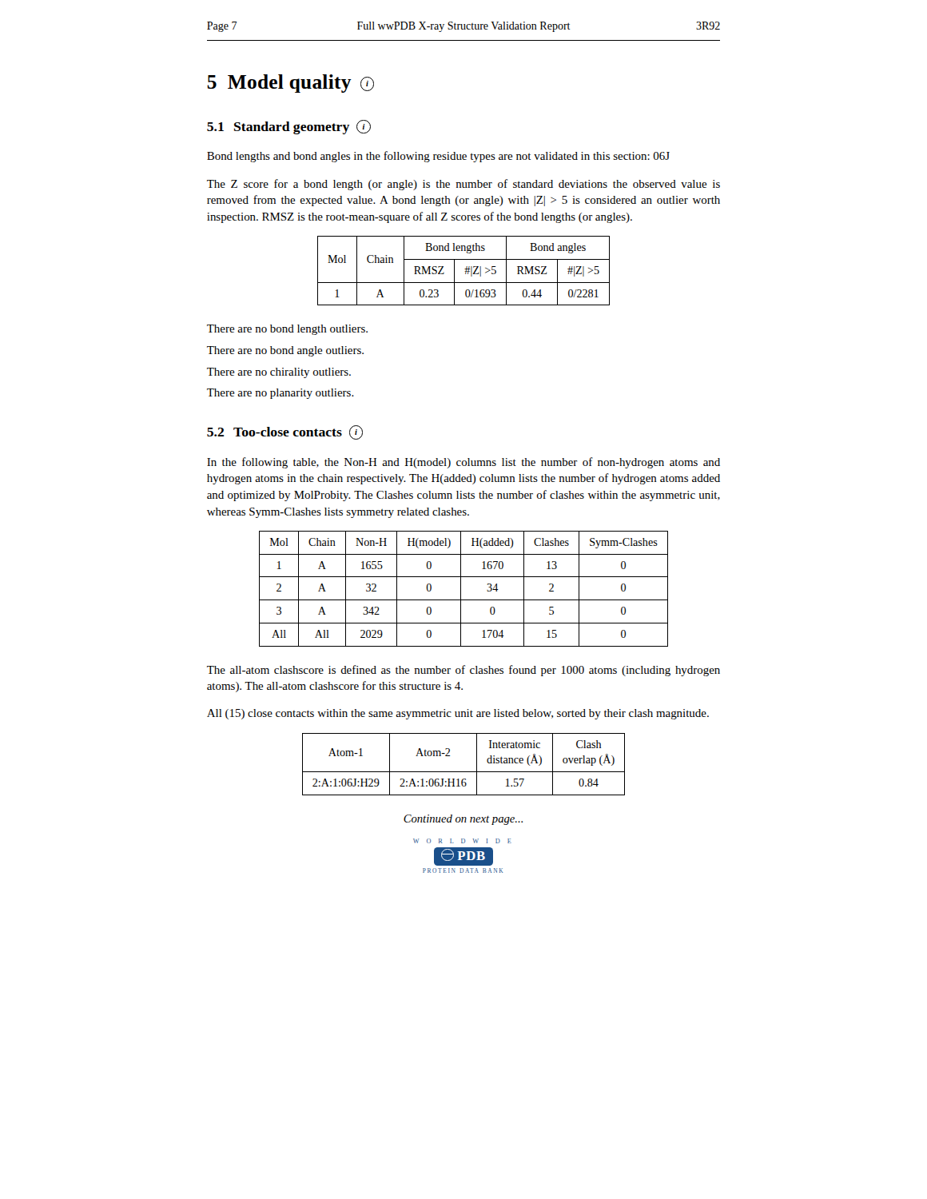Page 7
Full wwPDB X-ray Structure Validation Report
3R92
5 Model quality i
5.1 Standard geometry i
Bond lengths and bond angles in the following residue types are not validated in this section: 06J
The Z score for a bond length (or angle) is the number of standard deviations the observed value is removed from the expected value. A bond length (or angle) with |Z| > 5 is considered an outlier worth inspection. RMSZ is the root-mean-square of all Z scores of the bond lengths (or angles).
| Mol | Chain | Bond lengths | Bond angles |
| --- | --- | --- | --- |
| RMSZ | #/Z/ >5 | RMSZ | #/Z/ >5 |
| 1 | A | 0.23 | 0/1693 | 0.44 | 0/2281 |
There are no bond length outliers.
There are no bond angle outliers.
There are no chirality outliers.
There are no planarity outliers.
5.2 Too-close contacts i
In the following table, the Non-H and H(model) columns list the number of non-hydrogen atoms and hydrogen atoms in the chain respectively. The H(added) column lists the number of hydrogen atoms added and optimized by MolProbity. The Clashes column lists the number of clashes within the asymmetric unit, whereas Symm-Clashes lists symmetry related clashes.
| Mol | Chain | Non-H | H(model) | H(added) | Clashes | Symm-Clashes |
| --- | --- | --- | --- | --- | --- | --- |
| 1 | A | 1655 | 0 | 1670 | 13 | 0 |
| 2 | A | 32 | 0 | 34 | 2 | 0 |
| 3 | A | 342 | 0 | 0 | 5 | 0 |
| All | All | 2029 | 0 | 1704 | 15 | 0 |
The all-atom clashscore is defined as the number of clashes found per 1000 atoms (including hydrogen atoms). The all-atom clashscore for this structure is 4.
All (15) close contacts within the same asymmetric unit are listed below, sorted by their clash magnitude.
| Atom-1 | Atom-2 | Interatomic distance (Å) | Clash overlap (Å) |
| --- | --- | --- | --- |
| 2:A:1:06J:H29 | 2:A:1:06J:H16 | 1.57 | 0.84 |
Continued on next page...
W O R L D W I D E PDB PROTEIN DATA BANK